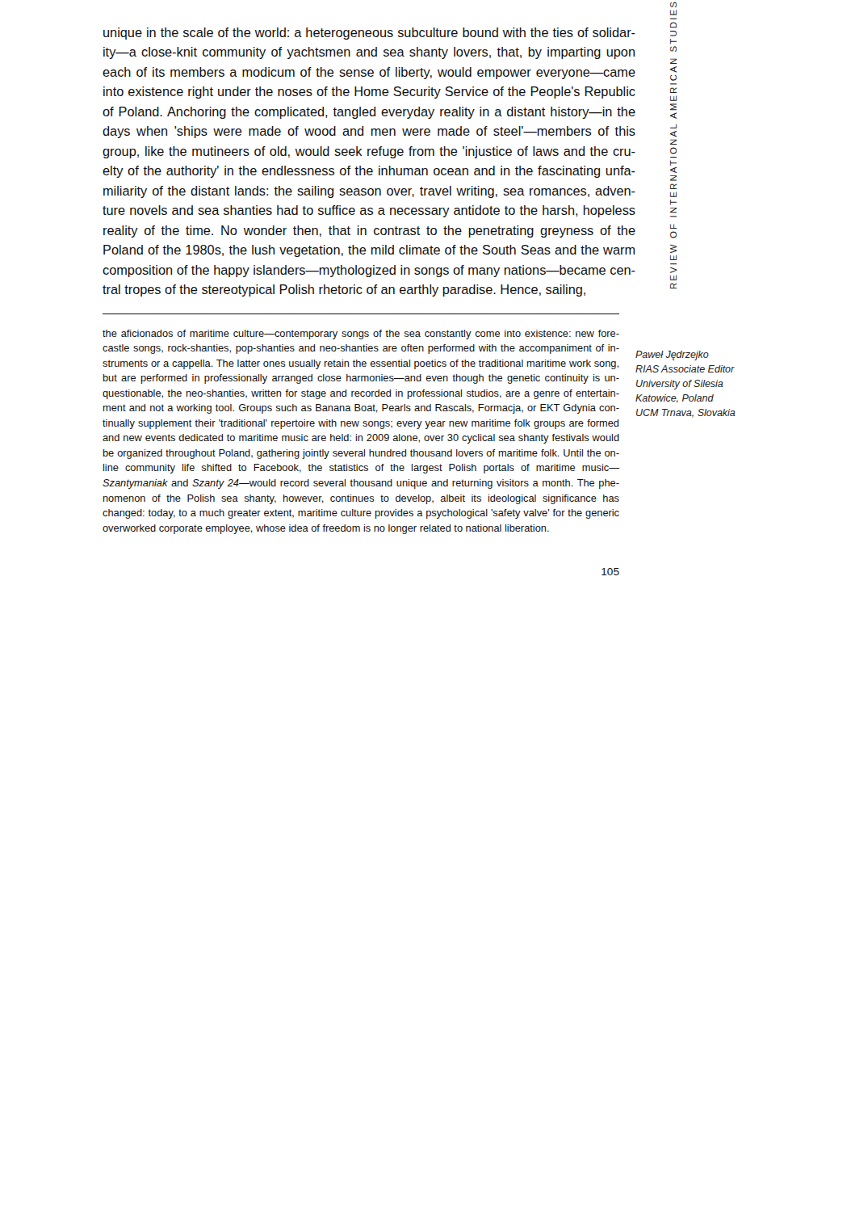Review of International American Studies
Paweł Jędrzejko
RIAS Associate Editor
University of Silesia
Katowice, Poland
UCM Trnava, Slovakia
unique in the scale of the world: a heterogeneous subculture bound with the ties of solidarity—a close-knit community of yachtsmen and sea shanty lovers, that, by imparting upon each of its members a modicum of the sense of liberty, would empower everyone—came into existence right under the noses of the Home Security Service of the People's Republic of Poland. Anchoring the complicated, tangled everyday reality in a distant history—in the days when 'ships were made of wood and men were made of steel'—members of this group, like the mutineers of old, would seek refuge from the 'injustice of laws and the cruelty of the authority' in the endlessness of the inhuman ocean and in the fascinating unfamiliarity of the distant lands: the sailing season over, travel writing, sea romances, adventure novels and sea shanties had to suffice as a necessary antidote to the harsh, hopeless reality of the time. No wonder then, that in contrast to the penetrating greyness of the Poland of the 1980s, the lush vegetation, the mild climate of the South Seas and the warm composition of the happy islanders—mythologized in songs of many nations—became central tropes of the stereotypical Polish rhetoric of an earthly paradise. Hence, sailing,
the aficionados of maritime culture—contemporary songs of the sea constantly come into existence: new forecastle songs, rock-shanties, pop-shanties and neo-shanties are often performed with the accompaniment of instruments or a cappella. The latter ones usually retain the essential poetics of the traditional maritime work song, but are performed in professionally arranged close harmonies—and even though the genetic continuity is unquestionable, the neo-shanties, written for stage and recorded in professional studios, are a genre of entertainment and not a working tool. Groups such as Banana Boat, Pearls and Rascals, Formacja, or EKT Gdynia continually supplement their 'traditional' repertoire with new songs; every year new maritime folk groups are formed and new events dedicated to maritime music are held: in 2009 alone, over 30 cyclical sea shanty festivals would be organized throughout Poland, gathering jointly several hundred thousand lovers of maritime folk. Until the online community life shifted to Facebook, the statistics of the largest Polish portals of maritime music—Szantymaniak and Szanty 24—would record several thousand unique and returning visitors a month. The phenomenon of the Polish sea shanty, however, continues to develop, albeit its ideological significance has changed: today, to a much greater extent, maritime culture provides a psychological 'safety valve' for the generic overworked corporate employee, whose idea of freedom is no longer related to national liberation.
105